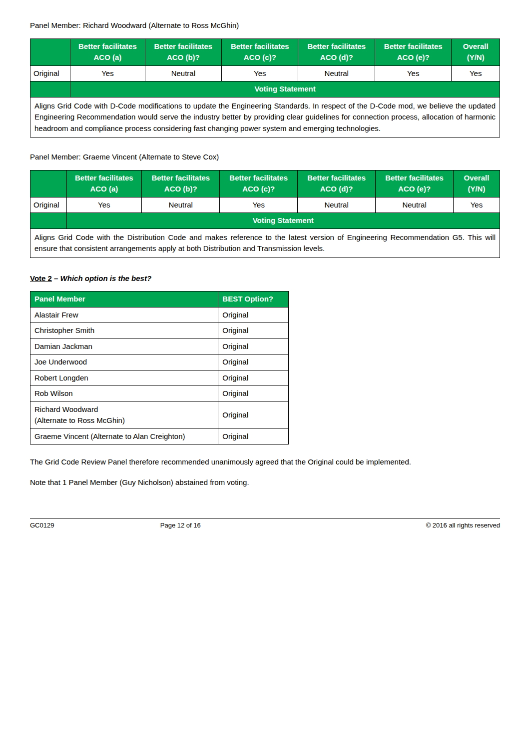Panel Member: Richard Woodward (Alternate to Ross McGhin)
| | Better facilitates ACO (a) | Better facilitates ACO (b)? | Better facilitates ACO (c)? | Better facilitates ACO (d)? | Better facilitates ACO (e)? | Overall (Y/N) |
| --- | --- | --- | --- | --- | --- | --- |
| Original | Yes | Neutral | Yes | Neutral | Yes | Yes |
| | Voting Statement |
| Aligns Grid Code with D-Code modifications to update the Engineering Standards. In respect of the D-Code mod, we believe the updated Engineering Recommendation would serve the industry better by providing clear guidelines for connection process, allocation of harmonic headroom and compliance process considering fast changing power system and emerging technologies. |
Panel Member: Graeme Vincent (Alternate to Steve Cox)
| | Better facilitates ACO (a) | Better facilitates ACO (b)? | Better facilitates ACO (c)? | Better facilitates ACO (d)? | Better facilitates ACO (e)? | Overall (Y/N) |
| --- | --- | --- | --- | --- | --- | --- |
| Original | Yes | Neutral | Yes | Neutral | Neutral | Yes |
| | Voting Statement |
| Aligns Grid Code with the Distribution Code and makes reference to the latest version of Engineering Recommendation G5. This will ensure that consistent arrangements apply at both Distribution and Transmission levels. |
Vote 2 – Which option is the best?
| Panel Member | BEST Option? |
| --- | --- |
| Alastair Frew | Original |
| Christopher Smith | Original |
| Damian Jackman | Original |
| Joe Underwood | Original |
| Robert Longden | Original |
| Rob Wilson | Original |
| Richard Woodward (Alternate to Ross McGhin) | Original |
| Graeme Vincent (Alternate to Alan Creighton) | Original |
The Grid Code Review Panel therefore recommended unanimously agreed that the Original could be implemented.
Note that 1 Panel Member (Guy Nicholson) abstained from voting.
| GC0129 | Page 12 of 16 | © 2016 all rights reserved |